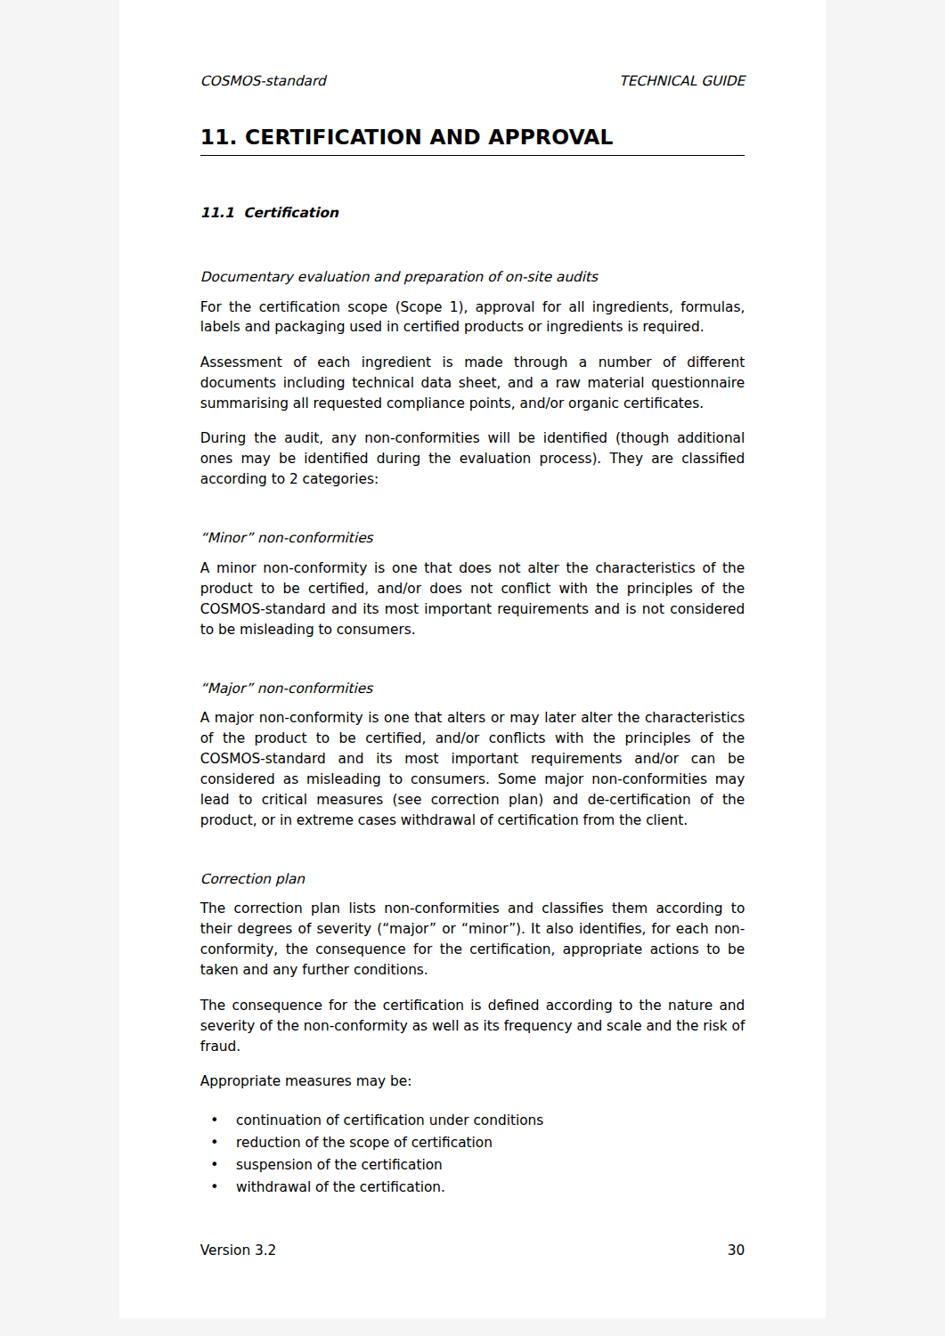COSMOS-standard TECHNICAL GUIDE
11. CERTIFICATION AND APPROVAL
11.1 Certification
Documentary evaluation and preparation of on-site audits
For the certification scope (Scope 1), approval for all ingredients, formulas, labels and packaging used in certified products or ingredients is required.
Assessment of each ingredient is made through a number of different documents including technical data sheet, and a raw material questionnaire summarising all requested compliance points, and/or organic certificates.
During the audit, any non-conformities will be identified (though additional ones may be identified during the evaluation process). They are classified according to 2 categories:
“Minor” non-conformities
A minor non-conformity is one that does not alter the characteristics of the product to be certified, and/or does not conflict with the principles of the COSMOS-standard and its most important requirements and is not considered to be misleading to consumers.
“Major” non-conformities
A major non-conformity is one that alters or may later alter the characteristics of the product to be certified, and/or conflicts with the principles of the COSMOS-standard and its most important requirements and/or can be considered as misleading to consumers. Some major non-conformities may lead to critical measures (see correction plan) and de-certification of the product, or in extreme cases withdrawal of certification from the client.
Correction plan
The correction plan lists non-conformities and classifies them according to their degrees of severity (“major” or “minor”). It also identifies, for each non-conformity, the consequence for the certification, appropriate actions to be taken and any further conditions.
The consequence for the certification is defined according to the nature and severity of the non-conformity as well as its frequency and scale and the risk of fraud.
Appropriate measures may be:
continuation of certification under conditions
reduction of the scope of certification
suspension of the certification
withdrawal of the certification.
Version 3.2 30